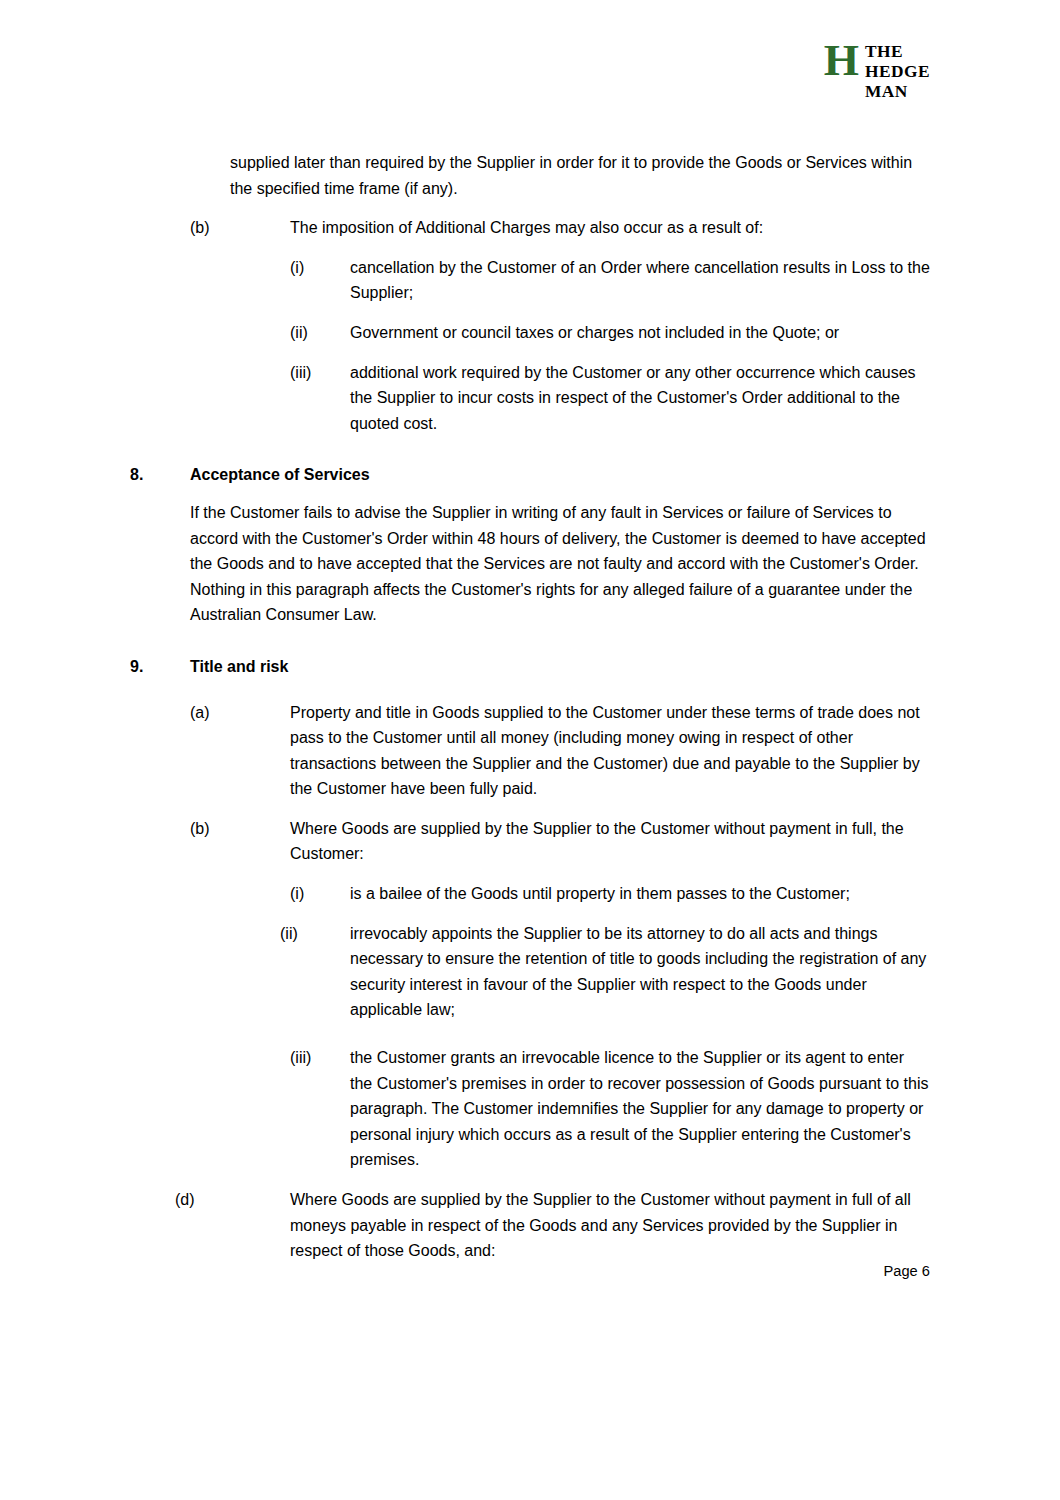H
THE
HEDGE
MAN
supplied later than required by the Supplier in order for it to provide the Goods or Services within the specified time frame (if any).
(b)
The imposition of Additional Charges may also occur as a result of:
(i)
cancellation by the Customer of an Order where cancellation results in Loss to the Supplier;
(ii)
Government or council taxes or charges not included in the Quote; or
(iii)
additional work required by the Customer or any other occurrence which causes the Supplier to incur costs in respect of the Customer's Order additional to the quoted cost.
8. Acceptance of Services
If the Customer fails to advise the Supplier in writing of any fault in Services or failure of Services to accord with the Customer's Order within 48 hours of delivery, the Customer is deemed to have accepted the Goods and to have accepted that the Services are not faulty and accord with the Customer's Order. Nothing in this paragraph affects the Customer's rights for any alleged failure of a guarantee under the Australian Consumer Law.
9. Title and risk
(a)
Property and title in Goods supplied to the Customer under these terms of trade does not pass to the Customer until all money (including money owing in respect of other transactions between the Supplier and the Customer) due and payable to the Supplier by the Customer have been fully paid.
(b)
Where Goods are supplied by the Supplier to the Customer without payment in full, the Customer:
(i)
is a bailee of the Goods until property in them passes to the Customer;
(ii)
irrevocably appoints the Supplier to be its attorney to do all acts and things necessary to ensure the retention of title to goods including the registration of any security interest in favour of the Supplier with respect to the Goods under applicable law;
(iii)
the Customer grants an irrevocable licence to the Supplier or its agent to enter the Customer's premises in order to recover possession of Goods pursuant to this paragraph. The Customer indemnifies the Supplier for any damage to property or personal injury which occurs as a result of the Supplier entering the Customer's premises.
(d)
Where Goods are supplied by the Supplier to the Customer without payment in full of all moneys payable in respect of the Goods and any Services provided by the Supplier in respect of those Goods, and:
Page 6